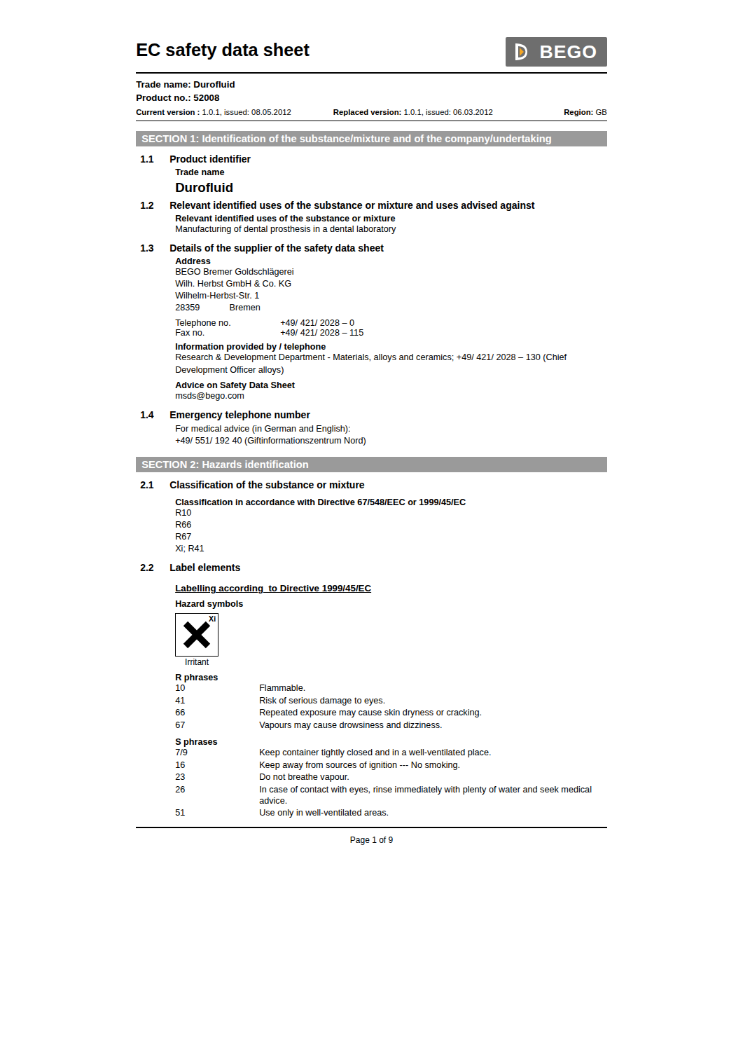EC safety data sheet
BEGO
Trade name: Durofluid
Product no.: 52008
Current version : 1.0.1, issued: 08.05.2012
Replaced version: 1.0.1, issued: 06.03.2012
Region: GB
SECTION 1: Identification of the substance/mixture and of the company/undertaking
1.1
Product identifier
Trade name
Durofluid
1.2
Relevant identified uses of the substance or mixture and uses advised against
Relevant identified uses of the substance or mixture
Manufacturing of dental prosthesis in a dental laboratory
1.3
Details of the supplier of the safety data sheet
Address
BEGO Bremer Goldschlägerei
Wilh. Herbst GmbH & Co. KG
Wilhelm-Herbst-Str. 1
28359 Bremen
| Telephone no. | +49/ 421/ 2028 – 0 |
| Fax no. | +49/ 421/ 2028 – 115 |
Information provided by / telephone
Research & Development Department - Materials, alloys and ceramics; +49/ 421/ 2028 – 130 (Chief Development Officer alloys)
Advice on Safety Data Sheet
msds@bego.com
1.4
Emergency telephone number
For medical advice (in German and English):
+49/ 551/ 192 40 (Giftinformationszentrum Nord)
SECTION 2: Hazards identification
2.1
Classification of the substance or mixture
Classification in accordance with Directive 67/548/EEC or 1999/45/EC
R10
R66
R67
Xi; R41
2.2
Label elements
Labelling according to Directive 1999/45/EC
Hazard symbols
Xi
Irritant
R phrases
| 10 | Flammable. |
| 41 | Risk of serious damage to eyes. |
| 66 | Repeated exposure may cause skin dryness or cracking. |
| 67 | Vapours may cause drowsiness and dizziness. |
S phrases
| 7/9 | Keep container tightly closed and in a well-ventilated place. |
| 16 | Keep away from sources of ignition --- No smoking. |
| 23 | Do not breathe vapour. |
| 26 | In case of contact with eyes, rinse immediately with plenty of water and seek medical advice. |
| 51 | Use only in well-ventilated areas. |
Page 1 of 9